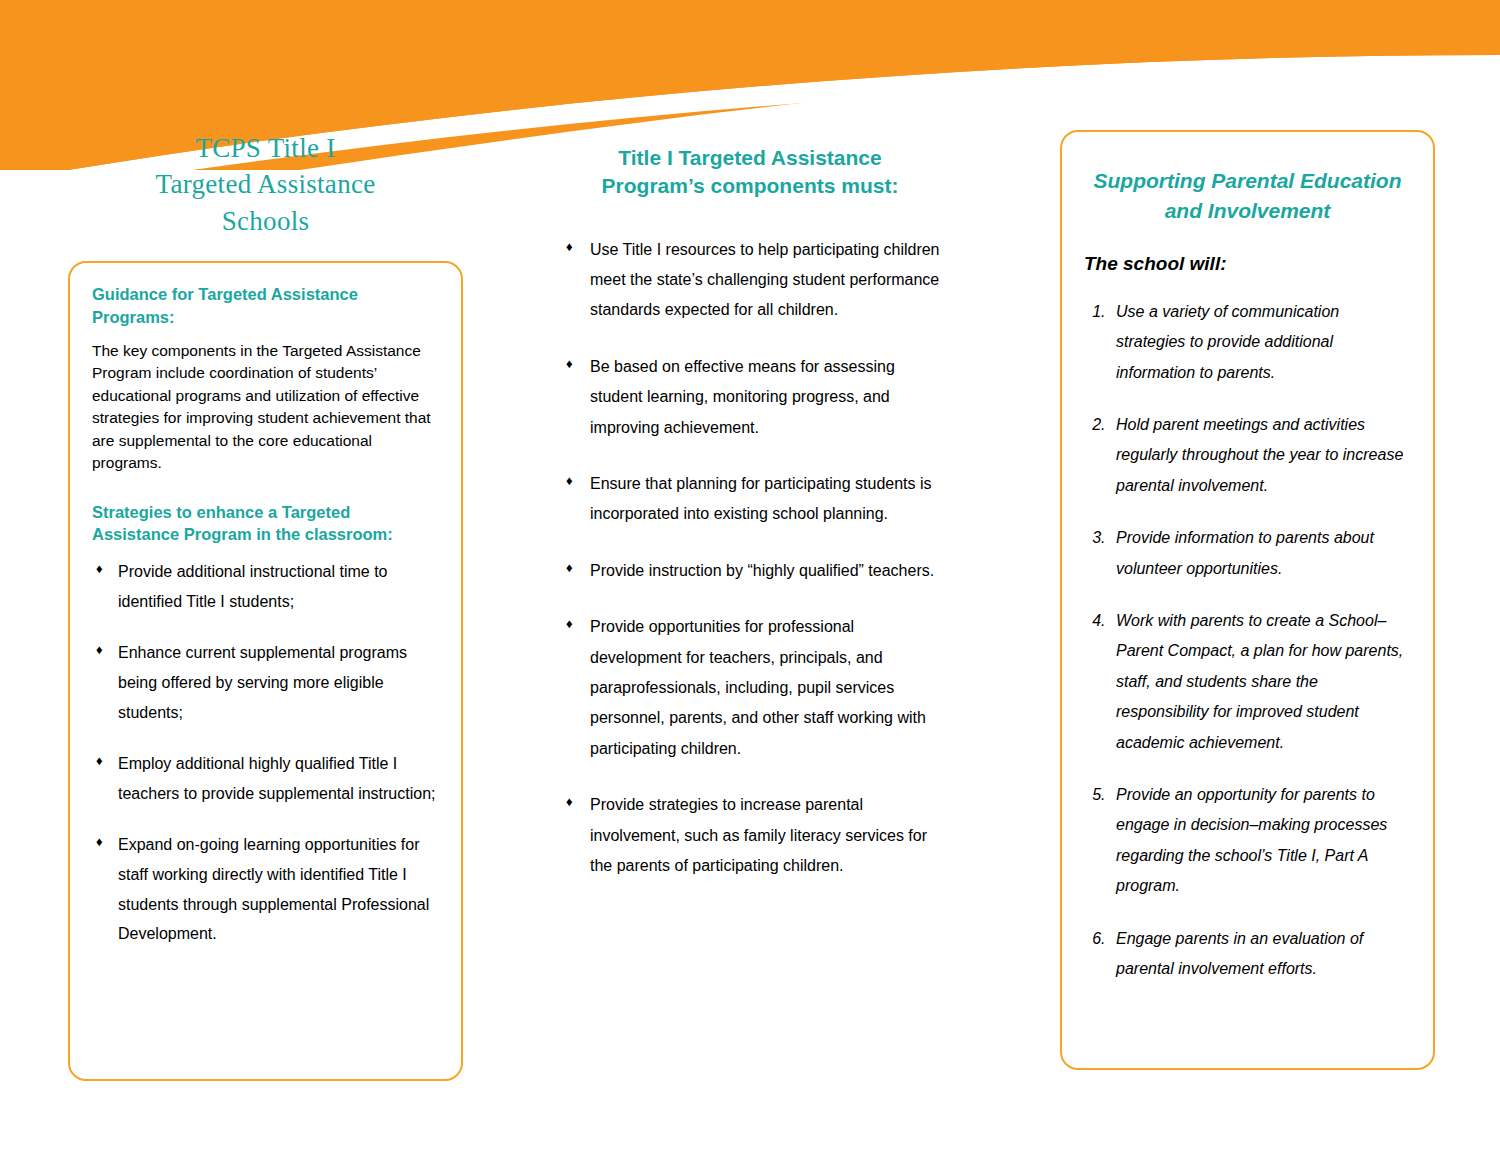TCPS Title I
Targeted Assistance
Schools
Guidance for Targeted Assistance Programs:
The key components in the Targeted Assistance Program include coordination of students’ educational programs and utilization of effective strategies for improving student achievement that are supplemental to the core educational programs.
Strategies to enhance a Targeted Assistance Program in the classroom:
Provide additional instructional time to identified Title I students;
Enhance current supplemental programs being offered by serving more eligible students;
Employ additional highly qualified Title I teachers to provide supplemental instruction;
Expand on-going learning opportunities for staff working directly with identified Title I students through supplemental Professional Development.
Title I Targeted Assistance
Program’s components must:
Use Title I resources to help participating children meet the state’s challenging student performance standards expected for all children.
Be based on effective means for assessing student learning, monitoring progress, and improving achievement.
Ensure that planning for participating students is incorporated into existing school planning.
Provide instruction by “highly qualified” teachers.
Provide opportunities for professional development for teachers, principals, and paraprofessionals, including, pupil services personnel, parents, and other staff working with participating children.
Provide strategies to increase parental involvement, such as family literacy services for the parents of participating children.
Supporting Parental Education
and Involvement
The school will:
Use a variety of communication strategies to provide additional information to parents.
Hold parent meetings and activities regularly throughout the year to increase parental involvement.
Provide information to parents about volunteer opportunities.
Work with parents to create a School–Parent Compact, a plan for how parents, staff, and students share the responsibility for improved student academic achievement.
Provide an opportunity for parents to engage in decision–making processes regarding the school’s Title I, Part A program.
Engage parents in an evaluation of parental involvement efforts.